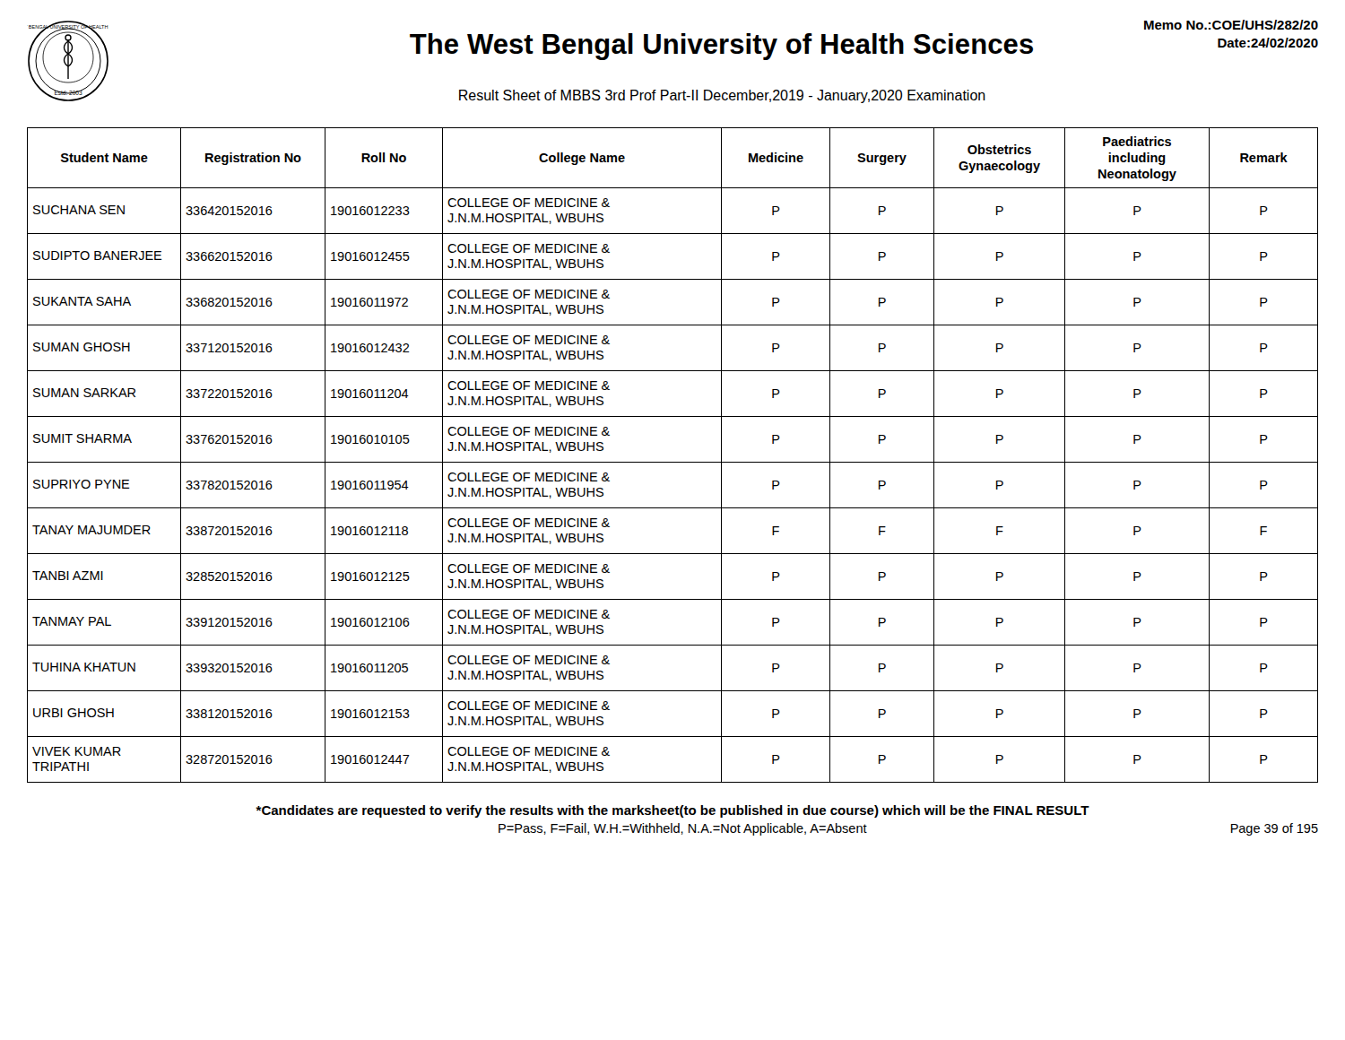Memo No.:COE/UHS/282/20
Date:24/02/2020
Estd: 2003 THE WEST BENGAL UNIVERSITY OF HEALTH SCIENCES
The West Bengal University of Health Sciences
Result Sheet of MBBS 3rd Prof Part-II December,2019 - January,2020 Examination
| Student Name | Registration No | Roll No | College Name | Medicine | Surgery | Obstetrics Gynaecology | Paediatrics including Neonatology | Remark |
| --- | --- | --- | --- | --- | --- | --- | --- | --- |
| SUCHANA SEN | 336420152016 | 19016012233 | COLLEGE OF MEDICINE & J.N.M.HOSPITAL, WBUHS | P | P | P | P | P |
| SUDIPTO BANERJEE | 336620152016 | 19016012455 | COLLEGE OF MEDICINE & J.N.M.HOSPITAL, WBUHS | P | P | P | P | P |
| SUKANTA SAHA | 336820152016 | 19016011972 | COLLEGE OF MEDICINE & J.N.M.HOSPITAL, WBUHS | P | P | P | P | P |
| SUMAN GHOSH | 337120152016 | 19016012432 | COLLEGE OF MEDICINE & J.N.M.HOSPITAL, WBUHS | P | P | P | P | P |
| SUMAN SARKAR | 337220152016 | 19016011204 | COLLEGE OF MEDICINE & J.N.M.HOSPITAL, WBUHS | P | P | P | P | P |
| SUMIT SHARMA | 337620152016 | 19016010105 | COLLEGE OF MEDICINE & J.N.M.HOSPITAL, WBUHS | P | P | P | P | P |
| SUPRIYO PYNE | 337820152016 | 19016011954 | COLLEGE OF MEDICINE & J.N.M.HOSPITAL, WBUHS | P | P | P | P | P |
| TANAY MAJUMDER | 338720152016 | 19016012118 | COLLEGE OF MEDICINE & J.N.M.HOSPITAL, WBUHS | F | F | F | P | F |
| TANBI AZMI | 328520152016 | 19016012125 | COLLEGE OF MEDICINE & J.N.M.HOSPITAL, WBUHS | P | P | P | P | P |
| TANMAY PAL | 339120152016 | 19016012106 | COLLEGE OF MEDICINE & J.N.M.HOSPITAL, WBUHS | P | P | P | P | P |
| TUHINA KHATUN | 339320152016 | 19016011205 | COLLEGE OF MEDICINE & J.N.M.HOSPITAL, WBUHS | P | P | P | P | P |
| URBI GHOSH | 338120152016 | 19016012153 | COLLEGE OF MEDICINE & J.N.M.HOSPITAL, WBUHS | P | P | P | P | P |
| VIVEK KUMAR TRIPATHI | 328720152016 | 19016012447 | COLLEGE OF MEDICINE & J.N.M.HOSPITAL, WBUHS | P | P | P | P | P |
*Candidates are requested to verify the results with the marksheet(to be published in due course) which will be the FINAL RESULT
P=Pass, F=Fail, W.H.=Withheld, N.A.=Not Applicable, A=Absent
Page 39 of 195